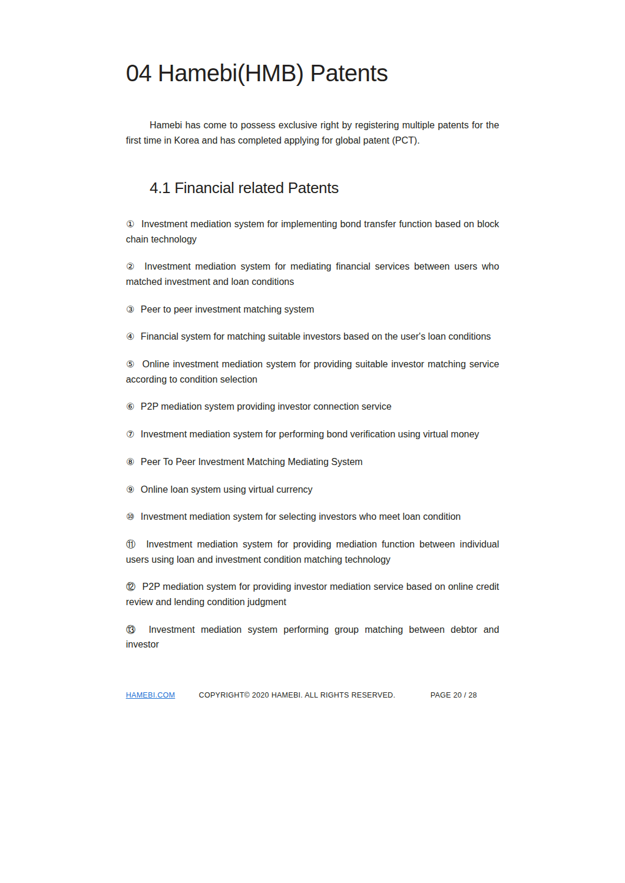04 Hamebi(HMB) Patents
Hamebi has come to possess exclusive right by registering multiple patents for the first time in Korea and has completed applying for global patent (PCT).
4.1 Financial related Patents
① Investment mediation system for implementing bond transfer function based on block chain technology
② Investment mediation system for mediating financial services between users who matched investment and loan conditions
③ Peer to peer investment matching system
④ Financial system for matching suitable investors based on the user's loan conditions
⑤ Online investment mediation system for providing suitable investor matching service according to condition selection
⑥ P2P mediation system providing investor connection service
⑦ Investment mediation system for performing bond verification using virtual money
⑧ Peer To Peer Investment Matching Mediating System
⑨ Online loan system using virtual currency
⑩ Investment mediation system for selecting investors who meet loan condition
⑪ Investment mediation system for providing mediation function between individual users using loan and investment condition matching technology
⑫ P2P mediation system for providing investor mediation service based on online credit review and lending condition judgment
⑬ Investment mediation system performing group matching between debtor and investor
HAMEBI.COM COPYRIGHT© 2020 HAMEBI. ALL RIGHTS RESERVED. PAGE 20 / 28